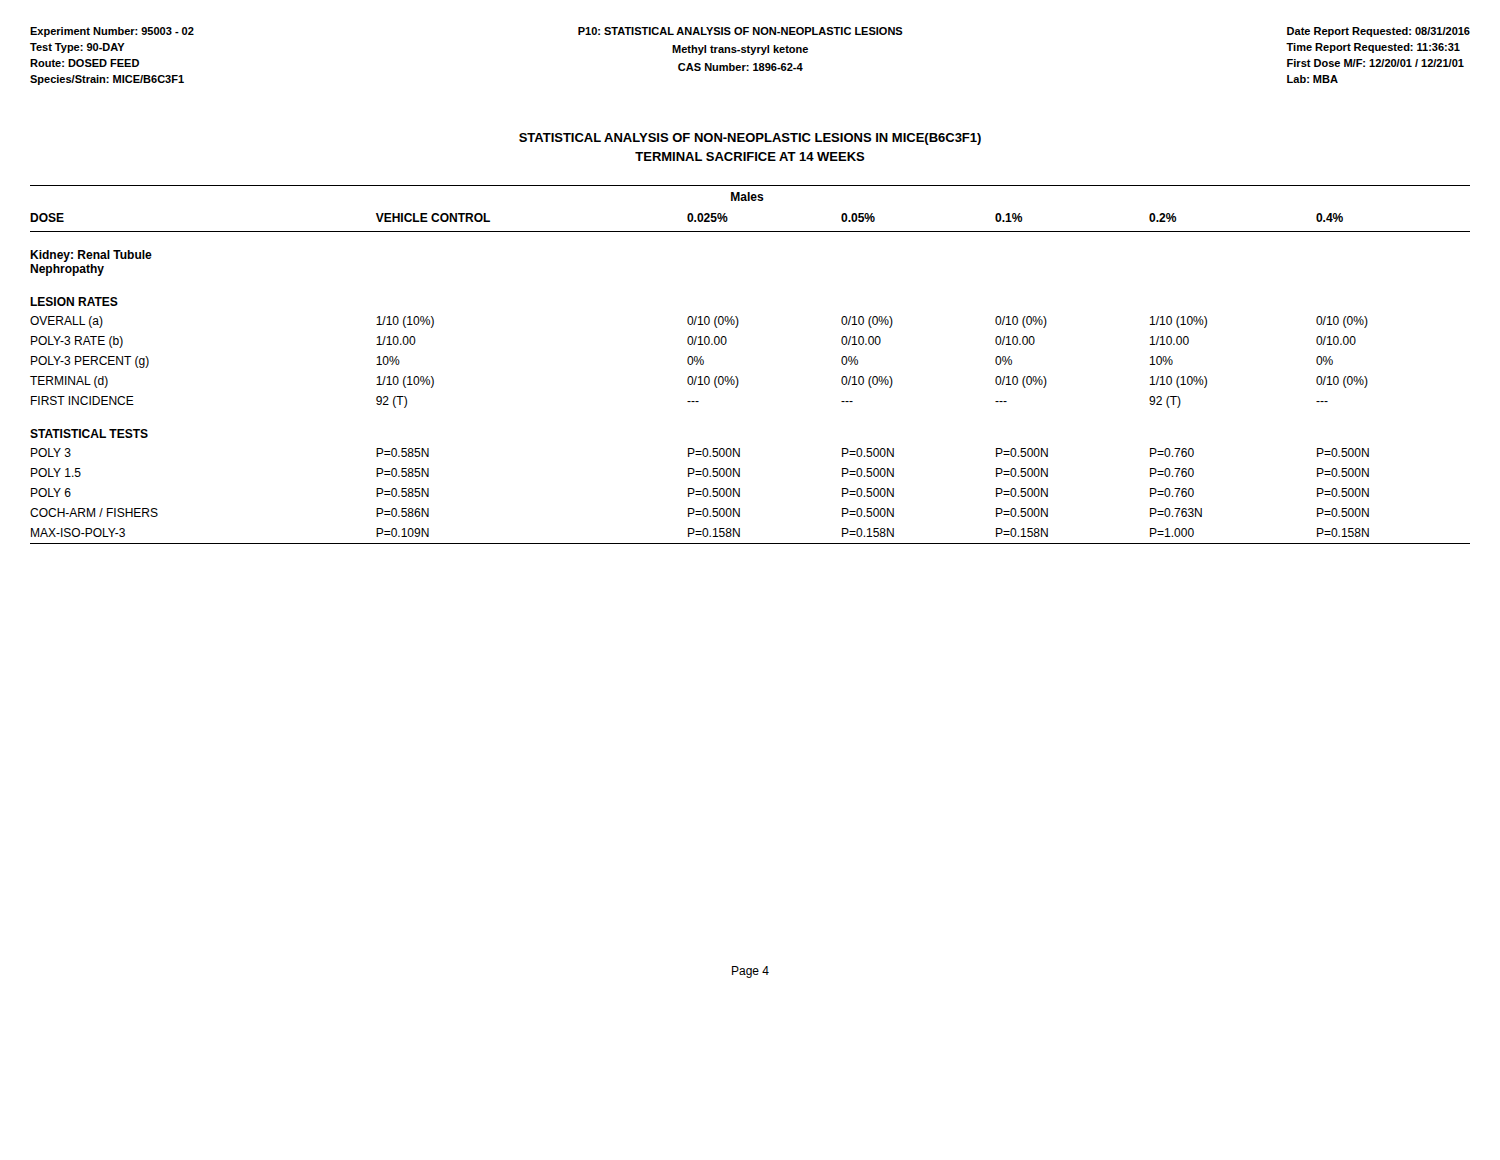Experiment Number: 95003 - 02
Test Type: 90-DAY
Route: DOSED FEED
Species/Strain: MICE/B6C3F1
P10: STATISTICAL ANALYSIS OF NON-NEOPLASTIC LESIONS
Methyl trans-styryl ketone
CAS Number: 1896-62-4
Date Report Requested: 08/31/2016
Time Report Requested: 11:36:31
First Dose M/F: 12/20/01 / 12/21/01
Lab: MBA
STATISTICAL ANALYSIS OF NON-NEOPLASTIC LESIONS IN MICE(B6C3F1)
TERMINAL SACRIFICE AT 14 WEEKS
| Males |
| --- |
| DOSE | VEHICLE CONTROL | 0.025% | 0.05% | 0.1% | 0.2% | 0.4% |
| Kidney: Renal Tubule Nephropathy |
| LESION RATES |
| OVERALL (a) | 1/10 (10%) | 0/10 (0%) | 0/10 (0%) | 0/10 (0%) | 1/10 (10%) | 0/10 (0%) |
| POLY-3 RATE (b) | 1/10.00 | 0/10.00 | 0/10.00 | 0/10.00 | 1/10.00 | 0/10.00 |
| POLY-3 PERCENT (g) | 10% | 0% | 0% | 0% | 10% | 0% |
| TERMINAL (d) | 1/10 (10%) | 0/10 (0%) | 0/10 (0%) | 0/10 (0%) | 1/10 (10%) | 0/10 (0%) |
| FIRST INCIDENCE | 92 (T) | --- | --- | --- | 92 (T) | --- |
| STATISTICAL TESTS |
| POLY 3 | P=0.585N | P=0.500N | P=0.500N | P=0.500N | P=0.760 | P=0.500N |
| POLY 1.5 | P=0.585N | P=0.500N | P=0.500N | P=0.500N | P=0.760 | P=0.500N |
| POLY 6 | P=0.585N | P=0.500N | P=0.500N | P=0.500N | P=0.760 | P=0.500N |
| COCH-ARM / FISHERS | P=0.586N | P=0.500N | P=0.500N | P=0.500N | P=0.763N | P=0.500N |
| MAX-ISO-POLY-3 | P=0.109N | P=0.158N | P=0.158N | P=0.158N | P=1.000 | P=0.158N |
Page 4